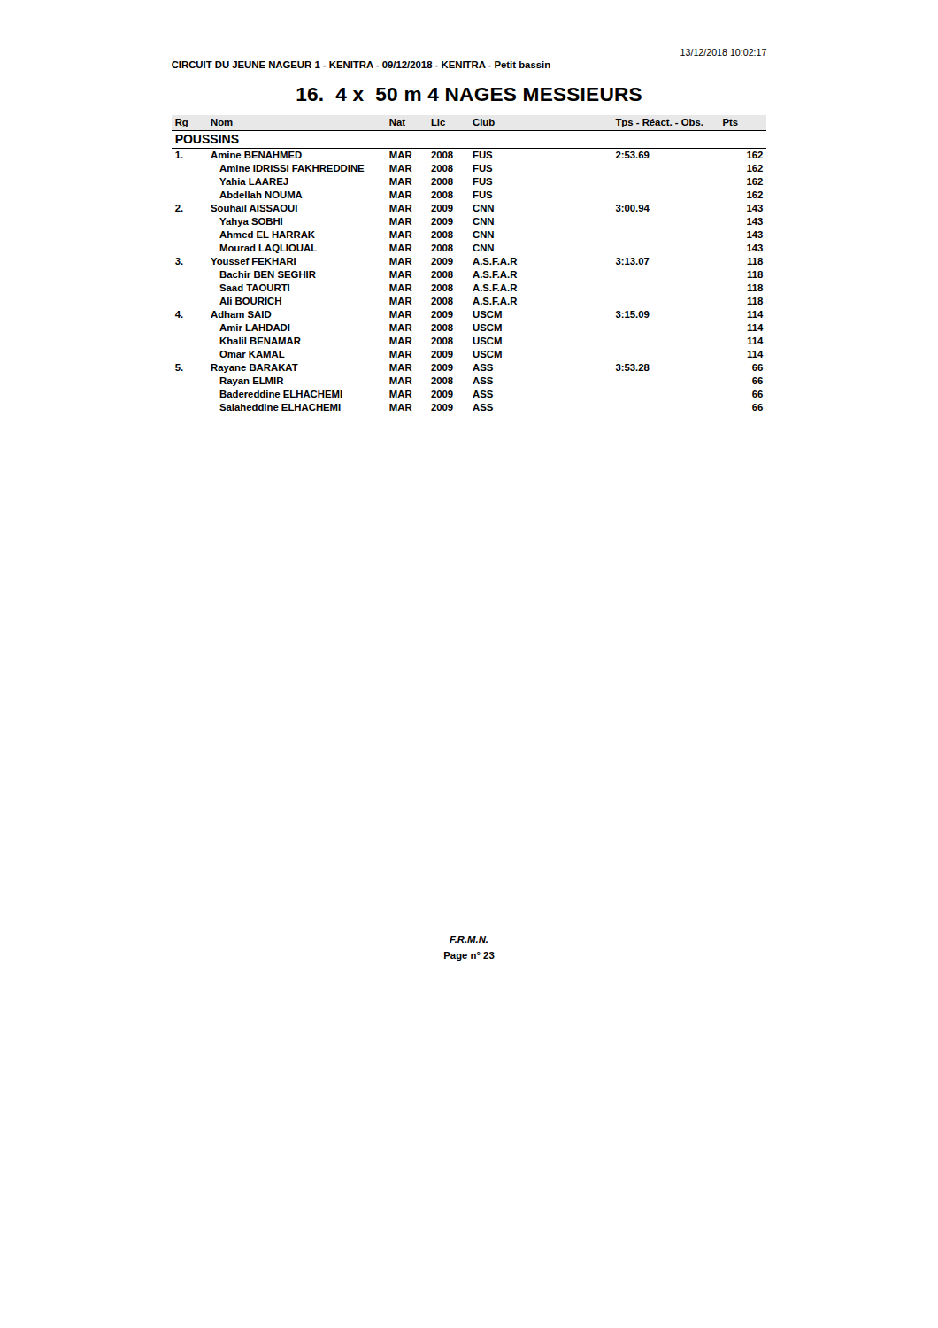13/12/2018 10:02:17
CIRCUIT DU JEUNE NAGEUR 1 - KENITRA - 09/12/2018 - KENITRA - Petit bassin
16. 4 x 50 m 4 NAGES MESSIEURS
| Rg | Nom | Nat | Lic | Club | Tps - Réact. - Obs. | Pts |
| --- | --- | --- | --- | --- | --- | --- |
| POUSSINS |
| 1. | Amine BENAHMED | MAR | 2008 | FUS | 2:53.69 | 162 |
| | Amine IDRISSI FAKHREDDINE | MAR | 2008 | FUS | | 162 |
| | Yahia LAAREJ | MAR | 2008 | FUS | | 162 |
| | Abdellah NOUMA | MAR | 2008 | FUS | | 162 |
| 2. | Souhail AISSAOUI | MAR | 2009 | CNN | 3:00.94 | 143 |
| | Yahya SOBHI | MAR | 2009 | CNN | | 143 |
| | Ahmed EL HARRAK | MAR | 2008 | CNN | | 143 |
| | Mourad LAQLIOUAL | MAR | 2008 | CNN | | 143 |
| 3. | Youssef FEKHARI | MAR | 2009 | A.S.F.A.R | 3:13.07 | 118 |
| | Bachir BEN SEGHIR | MAR | 2008 | A.S.F.A.R | | 118 |
| | Saad TAOURTI | MAR | 2008 | A.S.F.A.R | | 118 |
| | Ali BOURICH | MAR | 2008 | A.S.F.A.R | | 118 |
| 4. | Adham SAID | MAR | 2009 | USCM | 3:15.09 | 114 |
| | Amir LAHDADI | MAR | 2008 | USCM | | 114 |
| | Khalil BENAMAR | MAR | 2008 | USCM | | 114 |
| | Omar KAMAL | MAR | 2009 | USCM | | 114 |
| 5. | Rayane BARAKAT | MAR | 2009 | ASS | 3:53.28 | 66 |
| | Rayan ELMIR | MAR | 2008 | ASS | | 66 |
| | Badereddine ELHACHEMI | MAR | 2009 | ASS | | 66 |
| | Salaheddine ELHACHEMI | MAR | 2009 | ASS | | 66 |
F.R.M.N.
Page n° 23